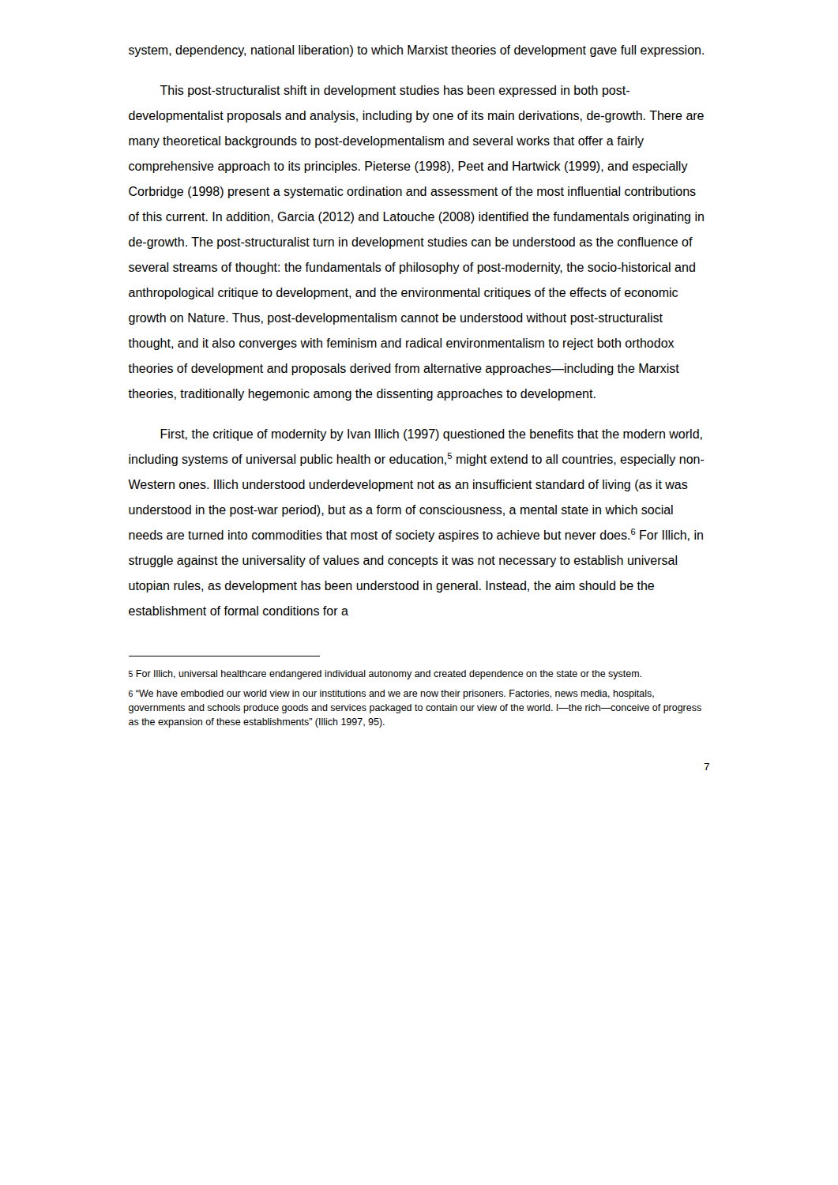system, dependency, national liberation) to which Marxist theories of development gave full expression.
This post-structuralist shift in development studies has been expressed in both post-developmentalist proposals and analysis, including by one of its main derivations, de-growth. There are many theoretical backgrounds to post-developmentalism and several works that offer a fairly comprehensive approach to its principles. Pieterse (1998), Peet and Hartwick (1999), and especially Corbridge (1998) present a systematic ordination and assessment of the most influential contributions of this current. In addition, Garcia (2012) and Latouche (2008) identified the fundamentals originating in de-growth. The post-structuralist turn in development studies can be understood as the confluence of several streams of thought: the fundamentals of philosophy of post-modernity, the socio-historical and anthropological critique to development, and the environmental critiques of the effects of economic growth on Nature. Thus, post-developmentalism cannot be understood without post-structuralist thought, and it also converges with feminism and radical environmentalism to reject both orthodox theories of development and proposals derived from alternative approaches—including the Marxist theories, traditionally hegemonic among the dissenting approaches to development.
First, the critique of modernity by Ivan Illich (1997) questioned the benefits that the modern world, including systems of universal public health or education,5 might extend to all countries, especially non-Western ones. Illich understood underdevelopment not as an insufficient standard of living (as it was understood in the post-war period), but as a form of consciousness, a mental state in which social needs are turned into commodities that most of society aspires to achieve but never does.6 For Illich, in struggle against the universality of values and concepts it was not necessary to establish universal utopian rules, as development has been understood in general. Instead, the aim should be the establishment of formal conditions for a
5 For Illich, universal healthcare endangered individual autonomy and created dependence on the state or the system.
6 “We have embodied our world view in our institutions and we are now their prisoners. Factories, news media, hospitals, governments and schools produce goods and services packaged to contain our view of the world. I—the rich—conceive of progress as the expansion of these establishments” (Illich 1997, 95).
7